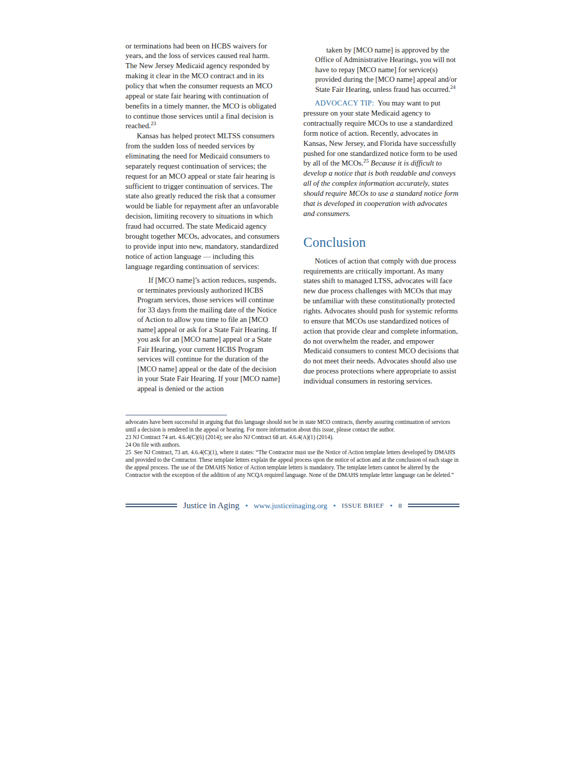or terminations had been on HCBS waivers for years, and the loss of services caused real harm. The New Jersey Medicaid agency responded by making it clear in the MCO contract and in its policy that when the consumer requests an MCO appeal or state fair hearing with continuation of benefits in a timely manner, the MCO is obligated to continue those services until a final decision is reached.23
Kansas has helped protect MLTSS consumers from the sudden loss of needed services by eliminating the need for Medicaid consumers to separately request continuation of services; the request for an MCO appeal or state fair hearing is sufficient to trigger continuation of services. The state also greatly reduced the risk that a consumer would be liable for repayment after an unfavorable decision, limiting recovery to situations in which fraud had occurred. The state Medicaid agency brought together MCOs, advocates, and consumers to provide input into new, mandatory, standardized notice of action language — including this language regarding continuation of services:
If [MCO name]’s action reduces, suspends, or terminates previously authorized HCBS Program services, those services will continue for 33 days from the mailing date of the Notice of Action to allow you time to file an [MCO name] appeal or ask for a State Fair Hearing. If you ask for an [MCO name] appeal or a State Fair Hearing, your current HCBS Program services will continue for the duration of the [MCO name] appeal or the date of the decision in your State Fair Hearing. If your [MCO name] appeal is denied or the action
taken by [MCO name] is approved by the Office of Administrative Hearings, you will not have to repay [MCO name] for service(s) provided during the [MCO name] appeal and/or State Fair Hearing, unless fraud has occurred.24
ADVOCACY TIP: You may want to put pressure on your state Medicaid agency to contractually require MCOs to use a standardized form notice of action. Recently, advocates in Kansas, New Jersey, and Florida have successfully pushed for one standardized notice form to be used by all of the MCOs.25 Because it is difficult to develop a notice that is both readable and conveys all of the complex information accurately, states should require MCOs to use a standard notice form that is developed in cooperation with advocates and consumers.
Conclusion
Notices of action that comply with due process requirements are critically important. As many states shift to managed LTSS, advocates will face new due process challenges with MCOs that may be unfamiliar with these constitutionally protected rights. Advocates should push for systemic reforms to ensure that MCOs use standardized notices of action that provide clear and complete information, do not overwhelm the reader, and empower Medicaid consumers to contest MCO decisions that do not meet their needs. Advocates should also use due process protections where appropriate to assist individual consumers in restoring services.
advocates have been successful in arguing that this language should not be in state MCO contracts, thereby assuring continuation of services until a decision is rendered in the appeal or hearing. For more information about this issue, please contact the author.
23 NJ Contract 74 art. 4.6.4(C)(6) (2014); see also NJ Contract 68 art. 4.6.4(A)(1) (2014).
24 On file with authors.
25 See NJ Contract, 73 art. 4.6.4(C)(1), where it states: “The Contractor must use the Notice of Action template letters developed by DMAHS and provided to the Contractor. These template letters explain the appeal process upon the notice of action and at the conclusion of each stage in the appeal process. The use of the DMAHS Notice of Action template letters is mandatory. The template letters cannot be altered by the Contractor with the exception of the addition of any NCQA required language. None of the DMAHS template letter language can be deleted.”
Justice in Aging • www.justiceinaging.org • ISSUE BRIEF • 8